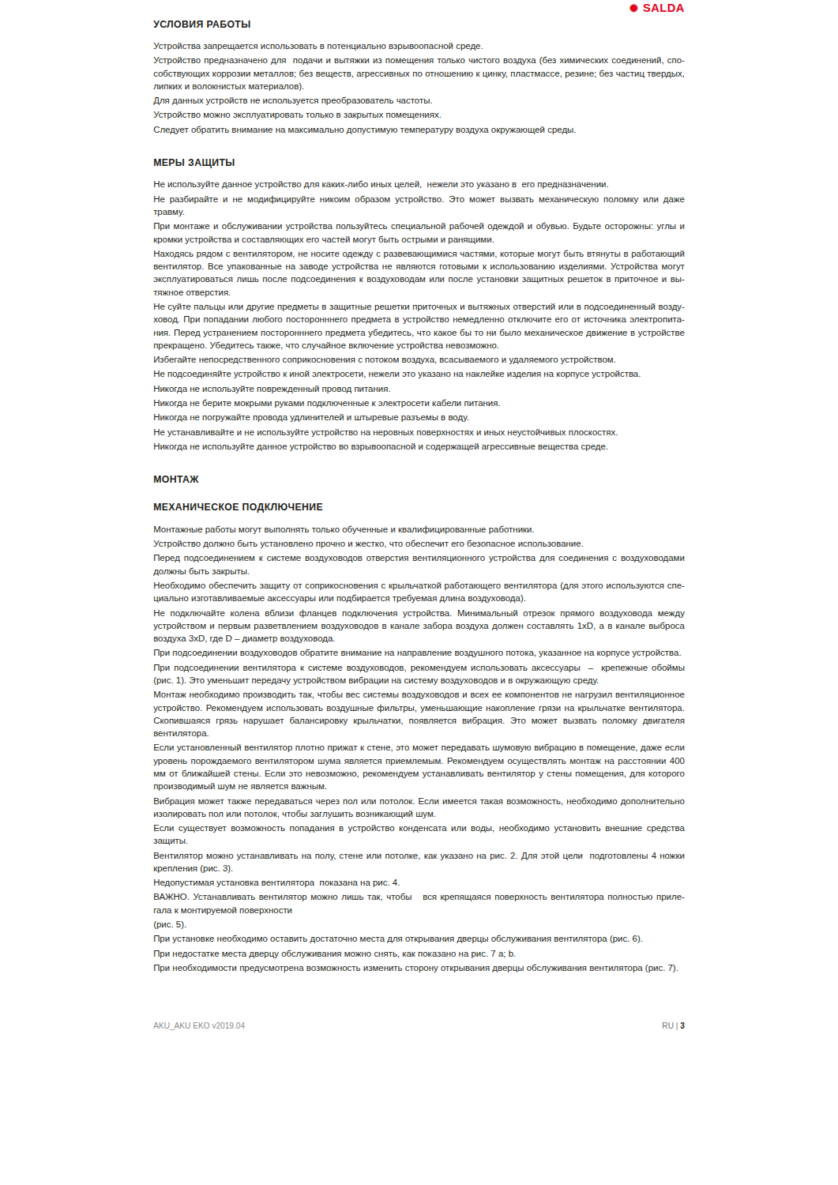✺ SALDA
УСЛОВИЯ РАБОТЫ
Устройства запрещается использовать в потенциально взрывоопасной среде.
Устройство предназначено для подачи и вытяжки из помещения только чистого воздуха (без химических соединений, способствующих коррозии металлов; без веществ, агрессивных по отношению к цинку, пластмассе, резине; без частиц твердых, липких и волокнистых материалов).
Для данных устройств не используется преобразователь частоты.
Устройство можно эксплуатировать только в закрытых помещениях.
Следует обратить внимание на максимально допустимую температуру воздуха окружающей среды.
МЕРЫ ЗАЩИТЫ
Не используйте данное устройство для каких-либо иных целей, нежели это указано в его предназначении.
Не разбирайте и не модифицируйте никоим образом устройство. Это может вызвать механическую поломку или даже травму.
При монтаже и обслуживании устройства пользуйтесь специальной рабочей одеждой и обувью. Будьте осторожны: углы и кромки устройства и составляющих его частей могут быть острыми и ранящими.
Находясь рядом с вентилятором, не носите одежду с развевающимися частями, которые могут быть втянуты в работающий вентилятор. Все упакованные на заводе устройства не являются готовыми к использованию изделиями. Устройства могут эксплуатироваться лишь после подсоединения к воздуховодам или после установки защитных решеток в приточное и вытяжное отверстия.
Не суйте пальцы или другие предметы в защитные решетки приточных и вытяжных отверстий или в подсоединенный воздуховод. При попадании любого посторонннего предмета в устройство немедленно отключите его от источника электропитания. Перед устранением посторонннего предмета убедитесь, что какое бы то ни было механическое движение в устройстве прекращено. Убедитесь также, что случайное включение устройства невозможно.
Избегайте непосредственного соприкосновения с потоком воздуха, всасываемого и удаляемого устройством.
Не подсоединяйте устройство к иной электросети, нежели это указано на наклейке изделия на корпусе устройства.
Никогда не используйте поврежденный провод питания.
Никогда не берите мокрыми руками подключенные к электросети кабели питания.
Никогда не погружайте провода удлинителей и штыревые разъемы в воду.
Не устанавливайте и не используйте устройство на неровных поверхностях и иных неустойчивых плоскостях.
Никогда не используйте данное устройство во взрывоопасной и содержащей агрессивные вещества среде.
МОНТАЖ
МЕХАНИЧЕСКОЕ ПОДКЛЮЧЕНИЕ
Монтажные работы могут выполнять только обученные и квалифицированные работники.
Устройство должно быть установлено прочно и жестко, что обеспечит его безопасное использование.
Перед подсоединением к системе воздуховодов отверстия вентиляционного устройства для соединения с воздуховодами должны быть закрыты.
Необходимо обеспечить защиту от соприкосновения с крыльчаткой работающего вентилятора (для этого используются специально изготавливаемые аксессуары или подбирается требуемая длина воздуховода).
Не подключайте колена вблизи фланцев подключения устройства. Минимальный отрезок прямого воздуховода между устройством и первым разветвлением воздуховодов в канале забора воздуха должен составлять 1xD, а в канале выброса воздуха 3xD, где D – диаметр воздуховода.
При подсоединении воздуховодов обратите внимание на направление воздушного потока, указанное на корпусе устройства.
При подсоединении вентилятора к системе воздуховодов, рекомендуем использовать аксессуары – крепежные обоймы (рис. 1). Это уменьшит передачу устройством вибрации на систему воздуховодов и в окружающую среду.
Монтаж необходимо производить так, чтобы вес системы воздуховодов и всех ее компонентов не нагрузил вентиляционное устройство. Рекомендуем использовать воздушные фильтры, уменьшающие накопление грязи на крыльчатке вентилятора. Скопившаяся грязь нарушает балансировку крыльчатки, появляется вибрация. Это может вызвать поломку двигателя вентилятора.
Если установленный вентилятор плотно прижат к стене, это может передавать шумовую вибрацию в помещение, даже если уровень порождаемого вентилятором шума является приемлемым. Рекомендуем осуществлять монтаж на расстоянии 400 мм от ближайшей стены. Если это невозможно, рекомендуем устанавливать вентилятор у стены помещения, для которого производимый шум не является важным.
Вибрация может также передаваться через пол или потолок. Если имеется такая возможность, необходимо дополнительно изолировать пол или потолок, чтобы заглушить возникающий шум.
Если существует возможность попадания в устройство конденсата или воды, необходимо установить внешние средства защиты.
Вентилятор можно устанавливать на полу, стене или потолке, как указано на рис. 2. Для этой цели подготовлены 4 ножки крепления (рис. 3).
Недопустимая установка вентилятора показана на рис. 4.
ВАЖНО. Устанавливать вентилятор можно лишь так, чтобы вся крепящаяся поверхность вентилятора полностью прилегала к монтируемой поверхности
(рис. 5).
При установке необходимо оставить достаточно места для открывания дверцы обслуживания вентилятора (рис. 6).
При недостатке места дверцу обслуживания можно снять, как показано на рис. 7 a; b.
При необходимости предусмотрена возможность изменить сторону открывания дверцы обслуживания вентилятора (рис. 7).
AKU_AKU EKO v2019.04
RU | 3